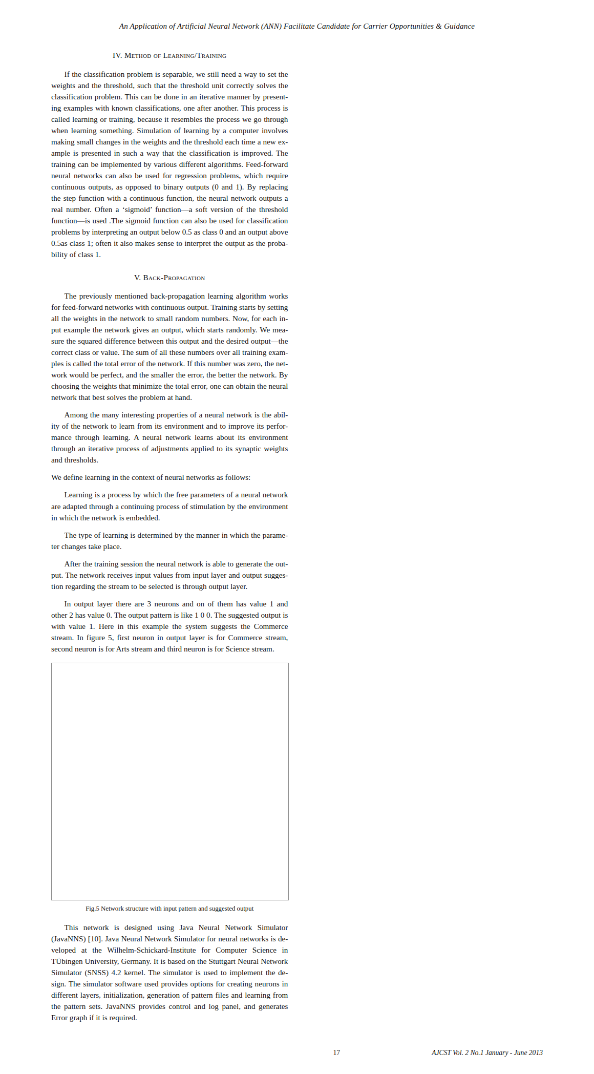An Application of Artificial Neural Network (ANN) Facilitate Candidate for Carrier Opportunities & Guidance
IV. Method of Learning/Training
If the classification problem is separable, we still need a way to set the weights and the threshold, such that the threshold unit correctly solves the classification problem. This can be done in an iterative manner by presenting examples with known classifications, one after another. This process is called learning or training, because it resembles the process we go through when learning something. Simulation of learning by a computer involves making small changes in the weights and the threshold each time a new example is presented in such a way that the classification is improved. The training can be implemented by various different algorithms. Feed-forward neural networks can also be used for regression problems, which require continuous outputs, as opposed to binary outputs (0 and 1). By replacing the step function with a continuous function, the neural network outputs a real number. Often a ‘sigmoid’ function—a soft version of the threshold function—is used .The sigmoid function can also be used for classification problems by interpreting an output below 0.5 as class 0 and an output above 0.5as class 1; often it also makes sense to interpret the output as the probability of class 1.
V. Back-Propagation
The previously mentioned back-propagation learning algorithm works for feed-forward networks with continuous output. Training starts by setting all the weights in the network to small random numbers. Now, for each input example the network gives an output, which starts randomly. We measure the squared difference between this output and the desired output—the correct class or value. The sum of all these numbers over all training examples is called the total error of the network. If this number was zero, the network would be perfect, and the smaller the error, the better the network. By choosing the weights that minimize the total error, one can obtain the neural network that best solves the problem at hand.
Among the many interesting properties of a neural network is the ability of the network to learn from its environment and to improve its performance through learning. A neural network learns about its environment through an iterative process of adjustments applied to its synaptic weights and thresholds.
We define learning in the context of neural networks as follows:
Learning is a process by which the free parameters of a neural network are adapted through a continuing process of stimulation by the environment in which the network is embedded.
The type of learning is determined by the manner in which the parameter changes take place.
After the training session the neural network is able to generate the output. The network receives input values from input layer and output suggestion regarding the stream to be selected is through output layer.
In output layer there are 3 neurons and on of them has value 1 and other 2 has value 0. The output pattern is like 1 0 0. The suggested output is with value 1. Here in this example the system suggests the Commerce stream. In figure 5, first neuron in output layer is for Commerce stream, second neuron is for Arts stream and third neuron is for Science stream.
Fig.5 Network structure with input pattern and suggested output
This network is designed using Java Neural Network Simulator (JavaNNS) [10]. Java Neural Network Simulator for neural networks is developed at the Wilhelm-Schickard-Institute for Computer Science in TÜbingen University, Germany. It is based on the Stuttgart Neural Network Simulator (SNSS) 4.2 kernel. The simulator is used to implement the design. The simulator software used provides options for creating neurons in different layers, initialization, generation of pattern files and learning from the pattern sets. JavaNNS provides control and log panel, and generates Error graph if it is required.
17 AJCST Vol. 2 No.1 January - June 2013